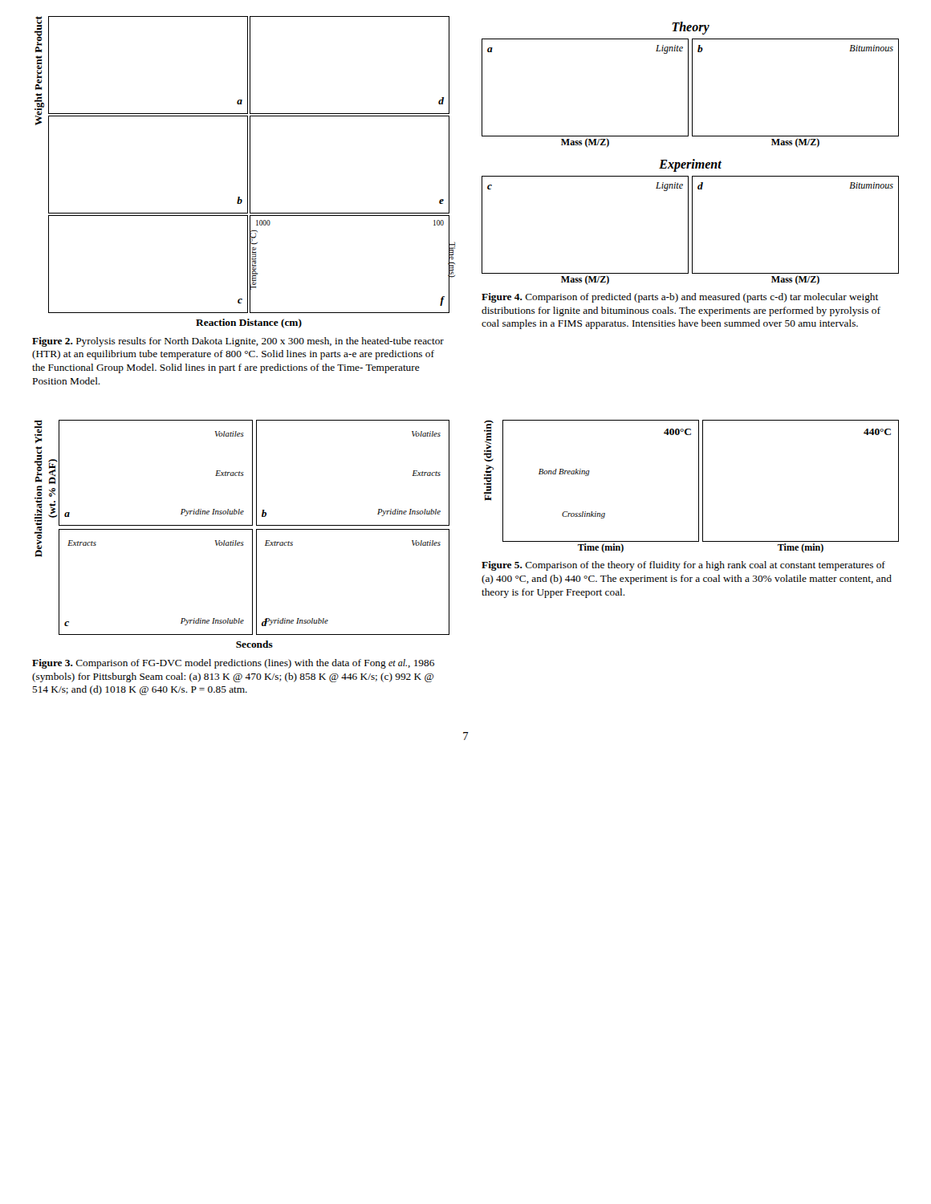| Weight Percent Product | a d b e c f 1000 100 Temperature (°C) Time (ms) Reaction Distance (cm) |
Figure 2. Pyrolysis results for North Dakota Lignite, 200 x 300 mesh, in the heated-tube reactor (HTR) at an equilibrium tube temperature of 800 °C. Solid lines in parts a-e are predictions of the Functional Group Model. Solid lines in part f are predictions of the Time- Temperature Position Model.
Theory
a Lignite
b Bituminous
Mass (M/Z)
Mass (M/Z)
Experiment
c Lignite
d Bituminous
Mass (M/Z)
Mass (M/Z)
Figure 4. Comparison of predicted (parts a-b) and measured (parts c-d) tar molecular weight distributions for lignite and bituminous coals. The experiments are performed by pyrolysis of coal samples in a FIMS apparatus. Intensities have been summed over 50 amu intervals.
| Devolatilization Product Yield (wt. % DAF) | a Volatiles Extracts Pyridine Insoluble b Volatiles Extracts Pyridine Insoluble c Extracts Volatiles Pyridine Insoluble d Extracts Volatiles Pyridine Insoluble Seconds |
Figure 3. Comparison of FG-DVC model predictions (lines) with the data of Fong et al., 1986 (symbols) for Pittsburgh Seam coal: (a) 813 K @ 470 K/s; (b) 858 K @ 446 K/s; (c) 992 K @ 514 K/s; and (d) 1018 K @ 640 K/s. P = 0.85 atm.
| Fluidity (div/min) | 400°C Bond Breaking Crosslinking 440°C Time (min) Time (min) |
Figure 5. Comparison of the theory of fluidity for a high rank coal at constant temperatures of (a) 400 °C, and (b) 440 °C. The experiment is for a coal with a 30% volatile matter content, and theory is for Upper Freeport coal.
7